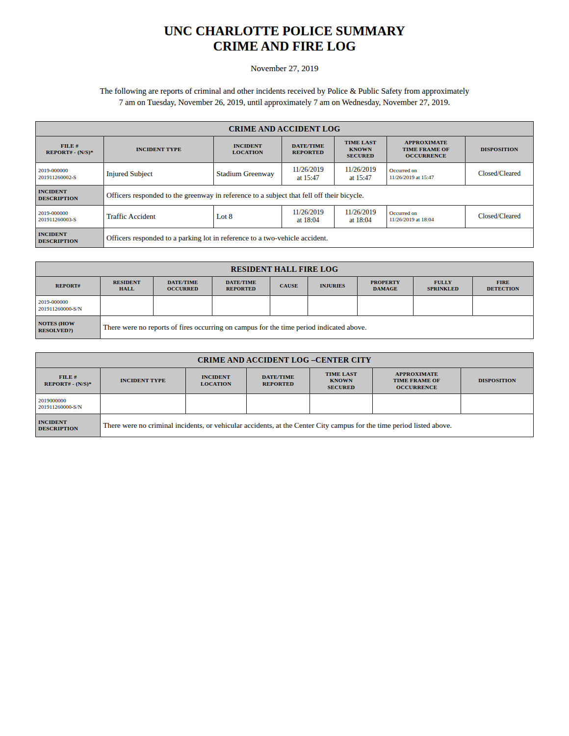UNC CHARLOTTE POLICE SUMMARY
CRIME AND FIRE LOG
November 27, 2019
The following are reports of criminal and other incidents received by Police & Public Safety from approximately
7 am on Tuesday, November 26, 2019, until approximately 7 am on Wednesday, November 27, 2019.
CRIME AND ACCIDENT LOG
| FILE # REPORT# - (N/S)* | INCIDENT TYPE | INCIDENT LOCATION | DATE/TIME REPORTED | TIME LAST KNOWN SECURED | APPROXIMATE TIME FRAME OF OCCURRENCE | DISPOSITION |
| --- | --- | --- | --- | --- | --- | --- |
| 2019-000000 201911260002-S | Injured Subject | Stadium Greenway | 11/26/2019 at 15:47 | 11/26/2019 at 15:47 | Occurred on 11/26/2019 at 15:47 | Closed/Cleared |
| INCIDENT DESCRIPTION | Officers responded to the greenway in reference to a subject that fell off their bicycle. |
| 2019-000000 201911260003-S | Traffic Accident | Lot 8 | 11/26/2019 at 18:04 | 11/26/2019 at 18:04 | Occurred on 11/26/2019 at 18:04 | Closed/Cleared |
| INCIDENT DESCRIPTION | Officers responded to a parking lot in reference to a two-vehicle accident. |
RESIDENT HALL FIRE LOG
| REPORT# | RESIDENT HALL | DATE/TIME OCCURRED | DATE/TIME REPORTED | CAUSE | INJURIES | PROPERTY DAMAGE | FULLY SPRINKLED | FIRE DETECTION |
| --- | --- | --- | --- | --- | --- | --- | --- | --- |
| 2019-000000 201911260000-S/N | | | | | | | | |
| NOTES (HOW RESOLVED?) | There were no reports of fires occurring on campus for the time period indicated above. |
CRIME AND ACCIDENT LOG –CENTER CITY
| FILE # REPORT# - (N/S)* | INCIDENT TYPE | INCIDENT LOCATION | DATE/TIME REPORTED | TIME LAST KNOWN SECURED | APPROXIMATE TIME FRAME OF OCCURRENCE | DISPOSITION |
| --- | --- | --- | --- | --- | --- | --- |
| 2019000000 201911260000-S/N | | | | | | |
| INCIDENT DESCRIPTION | There were no criminal incidents, or vehicular accidents, at the Center City campus for the time period listed above. |